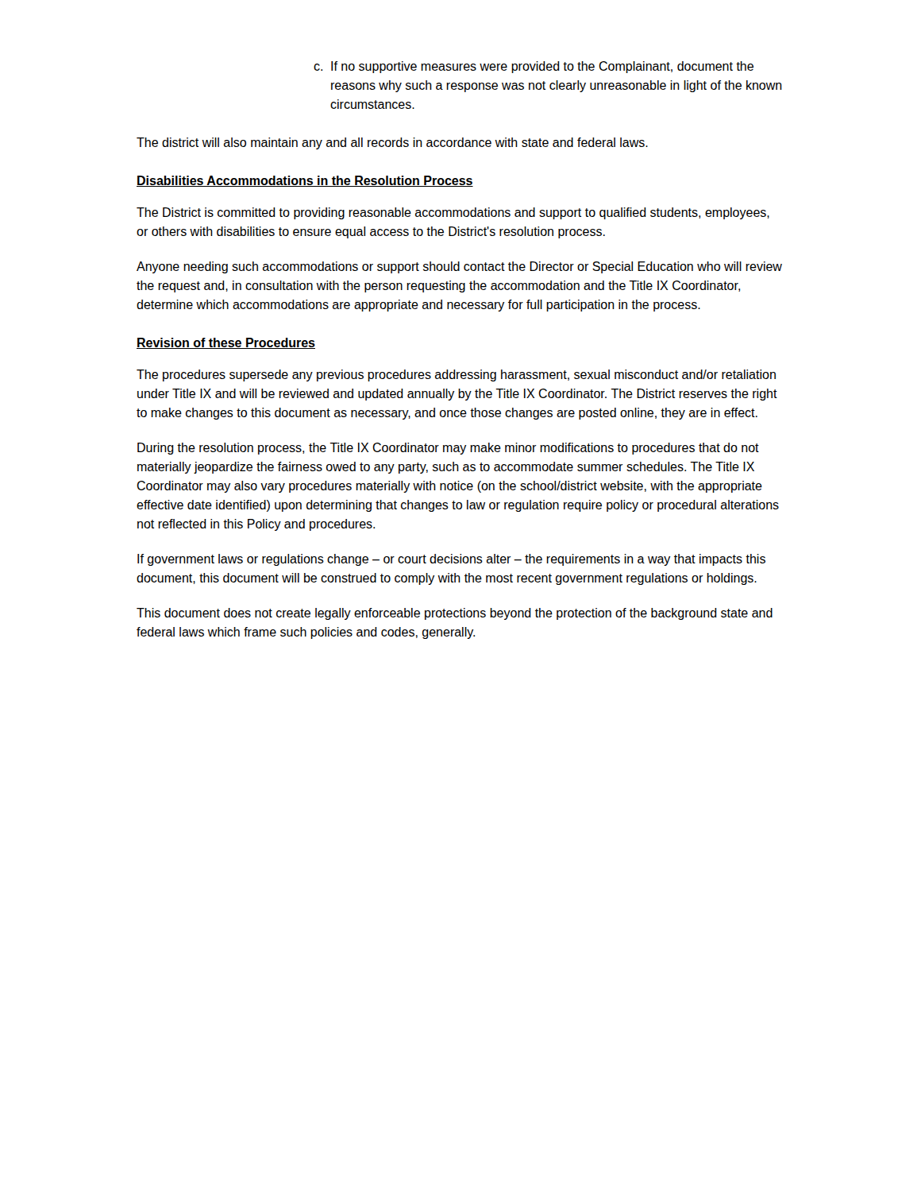If no supportive measures were provided to the Complainant, document the reasons why such a response was not clearly unreasonable in light of the known circumstances.
The district will also maintain any and all records in accordance with state and federal laws.
Disabilities Accommodations in the Resolution Process
The District is committed to providing reasonable accommodations and support to qualified students, employees, or others with disabilities to ensure equal access to the District's resolution process.
Anyone needing such accommodations or support should contact the Director or Special Education who will review the request and, in consultation with the person requesting the accommodation and the Title IX Coordinator, determine which accommodations are appropriate and necessary for full participation in the process.
Revision of these Procedures
The procedures supersede any previous procedures addressing harassment, sexual misconduct and/or retaliation under Title IX and will be reviewed and updated annually by the Title IX Coordinator. The District reserves the right to make changes to this document as necessary, and once those changes are posted online, they are in effect.
During the resolution process, the Title IX Coordinator may make minor modifications to procedures that do not materially jeopardize the fairness owed to any party, such as to accommodate summer schedules. The Title IX Coordinator may also vary procedures materially with notice (on the school/district website, with the appropriate effective date identified) upon determining that changes to law or regulation require policy or procedural alterations not reflected in this Policy and procedures.
If government laws or regulations change – or court decisions alter – the requirements in a way that impacts this document, this document will be construed to comply with the most recent government regulations or holdings.
This document does not create legally enforceable protections beyond the protection of the background state and federal laws which frame such policies and codes, generally.